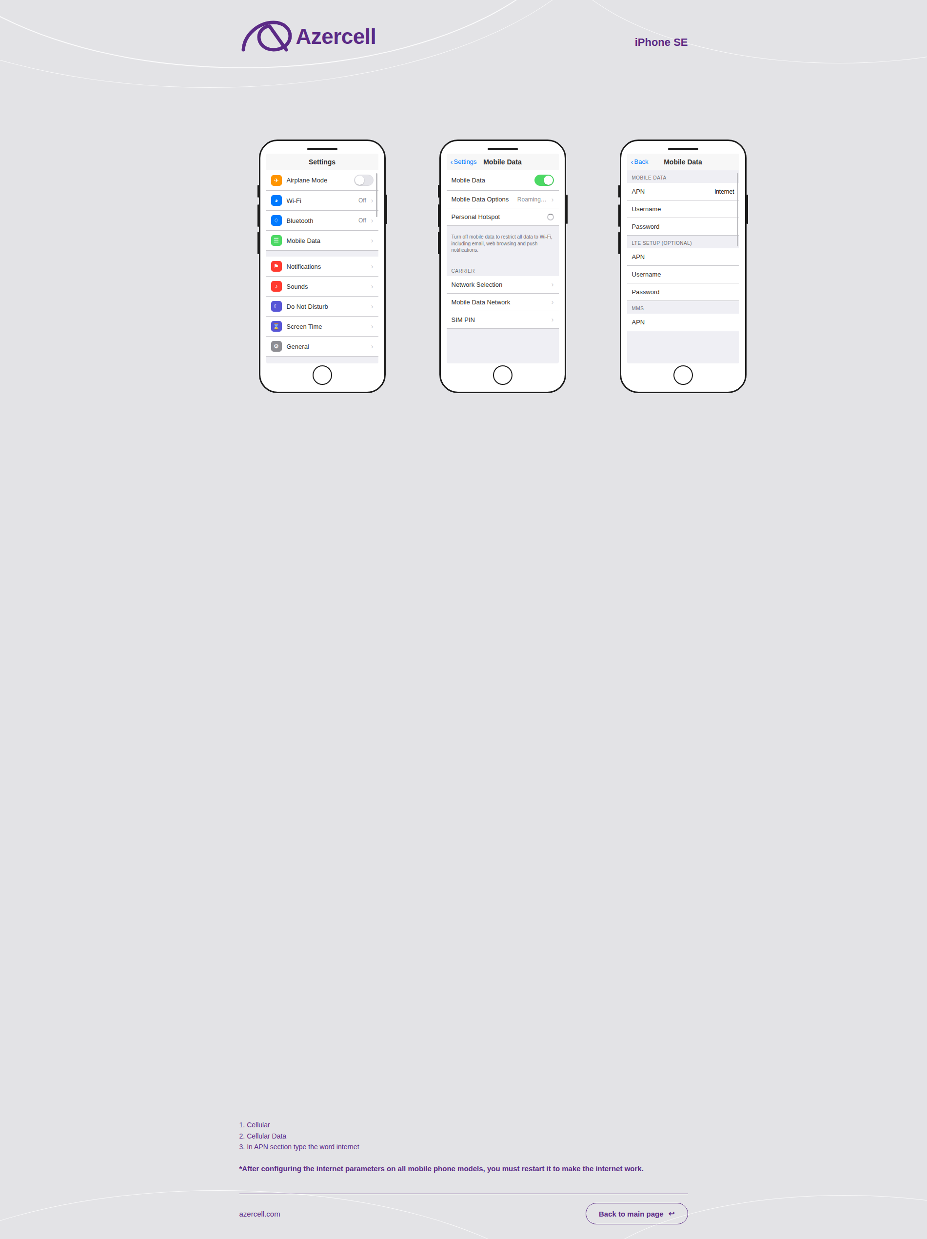Azercell
iPhone SE
Settings
✈Airplane Mode
◕Wi-Fi Off›
♢Bluetooth Off›
☰Mobile Data›
⚑Notifications›
♪Sounds›
☾Do Not Disturb›
⌛Screen Time›
⚙General›
‹Settings Mobile Data
Mobile Data
Mobile Data Options Roaming…›
Personal Hotspot
Turn off mobile data to restrict all data to Wi-Fi, including email, web browsing and push notifications.
Carrier
Network Selection›
Mobile Data Network›
SIM PIN›
‹Back Mobile Data
Mobile Data
APN internet
Username
Password
LTE Setup (Optional)
APN
Username
Password
MMS
APN
1. Cellular
2. Cellular Data
3. In APN section type the word internet
*After configuring the internet parameters on all mobile phone models, you must restart it to make the internet work.
azercell.com Back to main page ↩